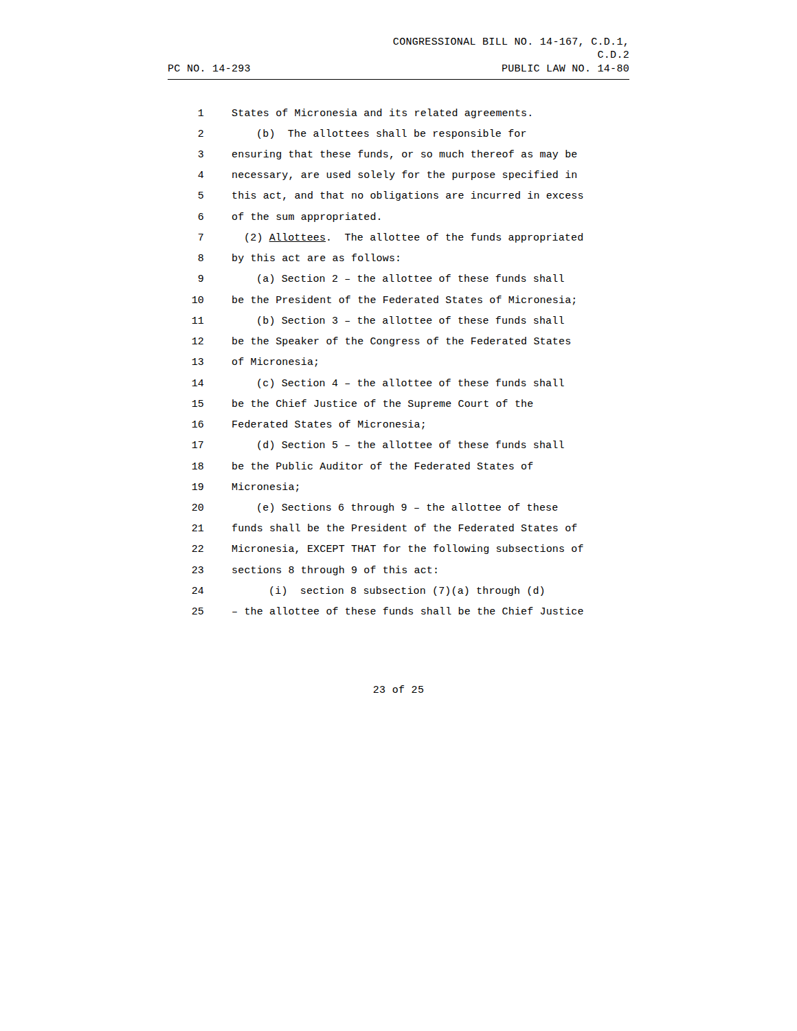CONGRESSIONAL BILL NO. 14-167, C.D.1, C.D.2
PC NO. 14-293
PUBLIC LAW NO. 14-80
1 States of Micronesia and its related agreements.
2(b) The allottees shall be responsible for
3 ensuring that these funds, or so much thereof as may be
4 necessary, are used solely for the purpose specified in
5 this act, and that no obligations are incurred in excess
6 of the sum appropriated.
7(2) Allottees. The allottee of the funds appropriated
8 by this act are as follows:
9(a) Section 2 – the allottee of these funds shall
10 be the President of the Federated States of Micronesia;
11(b) Section 3 – the allottee of these funds shall
12 be the Speaker of the Congress of the Federated States
13 of Micronesia;
14(c) Section 4 – the allottee of these funds shall
15 be the Chief Justice of the Supreme Court of the
16 Federated States of Micronesia;
17(d) Section 5 – the allottee of these funds shall
18 be the Public Auditor of the Federated States of
19 Micronesia;
20(e) Sections 6 through 9 – the allottee of these
21 funds shall be the President of the Federated States of
22 Micronesia, EXCEPT THAT for the following subsections of
23 sections 8 through 9 of this act:
24(i) section 8 subsection (7)(a) through (d)
25– the allottee of these funds shall be the Chief Justice
23 of 25